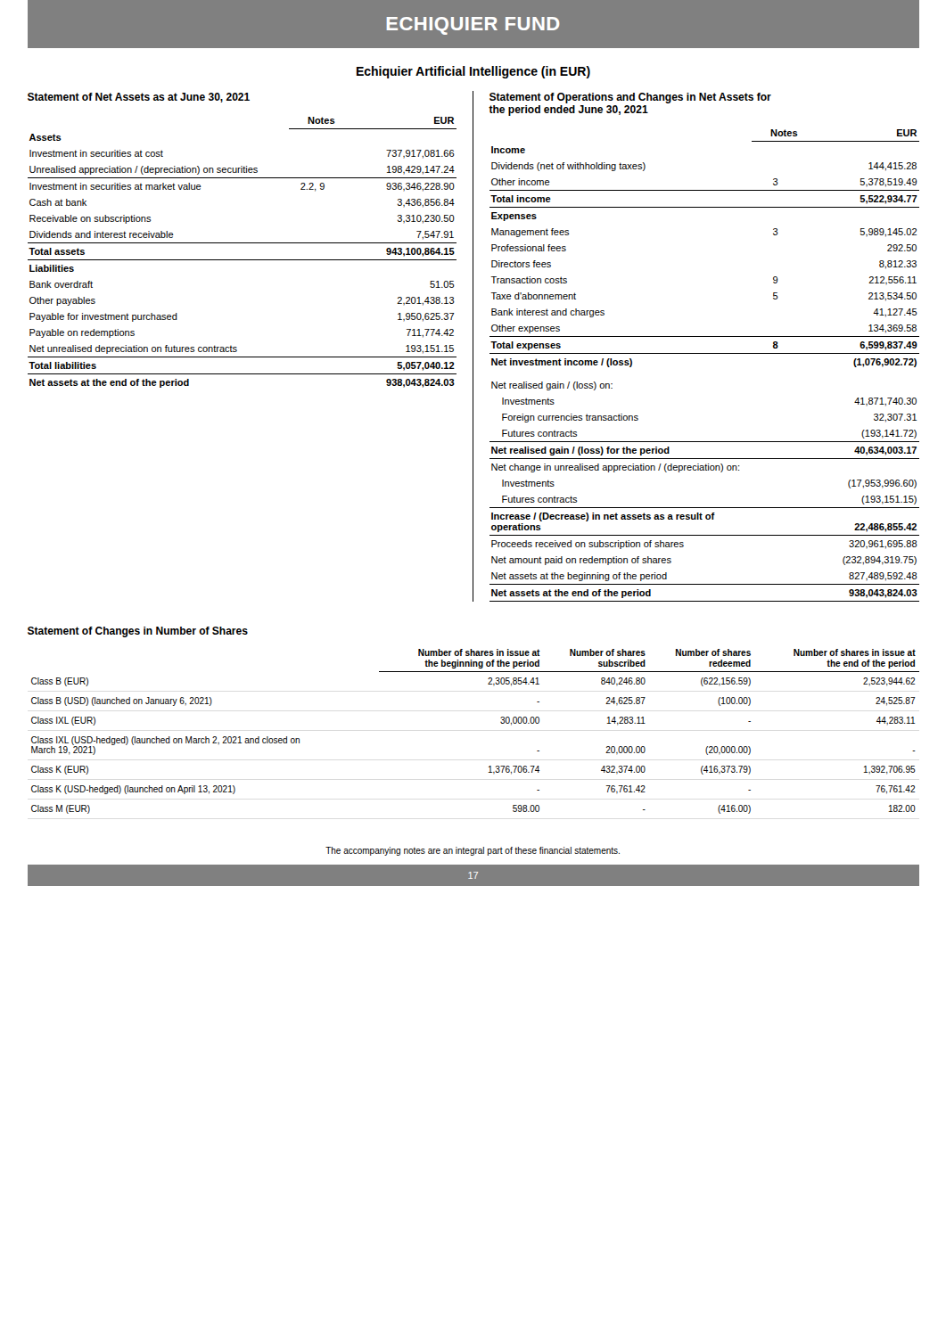ECHIQUIER FUND
Echiquier Artificial Intelligence (in EUR)
Statement of Net Assets as at June 30, 2021
| | Notes | EUR |
| --- | --- | --- |
| Assets | | |
| Investment in securities at cost | | 737,917,081.66 |
| Unrealised appreciation / (depreciation) on securities | | 198,429,147.24 |
| Investment in securities at market value | 2.2, 9 | 936,346,228.90 |
| Cash at bank | | 3,436,856.84 |
| Receivable on subscriptions | | 3,310,230.50 |
| Dividends and interest receivable | | 7,547.91 |
| Total assets | | 943,100,864.15 |
| Liabilities | | |
| Bank overdraft | | 51.05 |
| Other payables | | 2,201,438.13 |
| Payable for investment purchased | | 1,950,625.37 |
| Payable on redemptions | | 711,774.42 |
| Net unrealised depreciation on futures contracts | | 193,151.15 |
| Total liabilities | | 5,057,040.12 |
| Net assets at the end of the period | | 938,043,824.03 |
Statement of Operations and Changes in Net Assets for
the period ended June 30, 2021
| | Notes | EUR |
| --- | --- | --- |
| Income | | |
| Dividends (net of withholding taxes) | | 144,415.28 |
| Other income | 3 | 5,378,519.49 |
| Total income | | 5,522,934.77 |
| Expenses | | |
| Management fees | 3 | 5,989,145.02 |
| Professional fees | | 292.50 |
| Directors fees | | 8,812.33 |
| Transaction costs | 9 | 212,556.11 |
| Taxe d'abonnement | 5 | 213,534.50 |
| Bank interest and charges | | 41,127.45 |
| Other expenses | | 134,369.58 |
| Total expenses | 8 | 6,599,837.49 |
| Net investment income / (loss) | | (1,076,902.72) |
| Net realised gain / (loss) on: | | |
| Investments | | 41,871,740.30 |
| Foreign currencies transactions | | 32,307.31 |
| Futures contracts | | (193,141.72) |
| Net realised gain / (loss) for the period | | 40,634,003.17 |
| Net change in unrealised appreciation / (depreciation) on: | | |
| Investments | | (17,953,996.60) |
| Futures contracts | | (193,151.15) |
| Increase / (Decrease) in net assets as a result of operations | | 22,486,855.42 |
| Proceeds received on subscription of shares | | 320,961,695.88 |
| Net amount paid on redemption of shares | | (232,894,319.75) |
| Net assets at the beginning of the period | | 827,489,592.48 |
| Net assets at the end of the period | | 938,043,824.03 |
Statement of Changes in Number of Shares
| | Number of shares in issue at the beginning of the period | Number of shares subscribed | Number of shares redeemed | Number of shares in issue at the end of the period |
| --- | --- | --- | --- | --- |
| Class B (EUR) | 2,305,854.41 | 840,246.80 | (622,156.59) | 2,523,944.62 |
| Class B (USD) (launched on January 6, 2021) | - | 24,625.87 | (100.00) | 24,525.87 |
| Class IXL (EUR) | 30,000.00 | 14,283.11 | - | 44,283.11 |
| Class IXL (USD-hedged) (launched on March 2, 2021 and closed on March 19, 2021) | - | 20,000.00 | (20,000.00) | - |
| Class K (EUR) | 1,376,706.74 | 432,374.00 | (416,373.79) | 1,392,706.95 |
| Class K (USD-hedged) (launched on April 13, 2021) | - | 76,761.42 | - | 76,761.42 |
| Class M (EUR) | 598.00 | - | (416.00) | 182.00 |
The accompanying notes are an integral part of these financial statements.
17